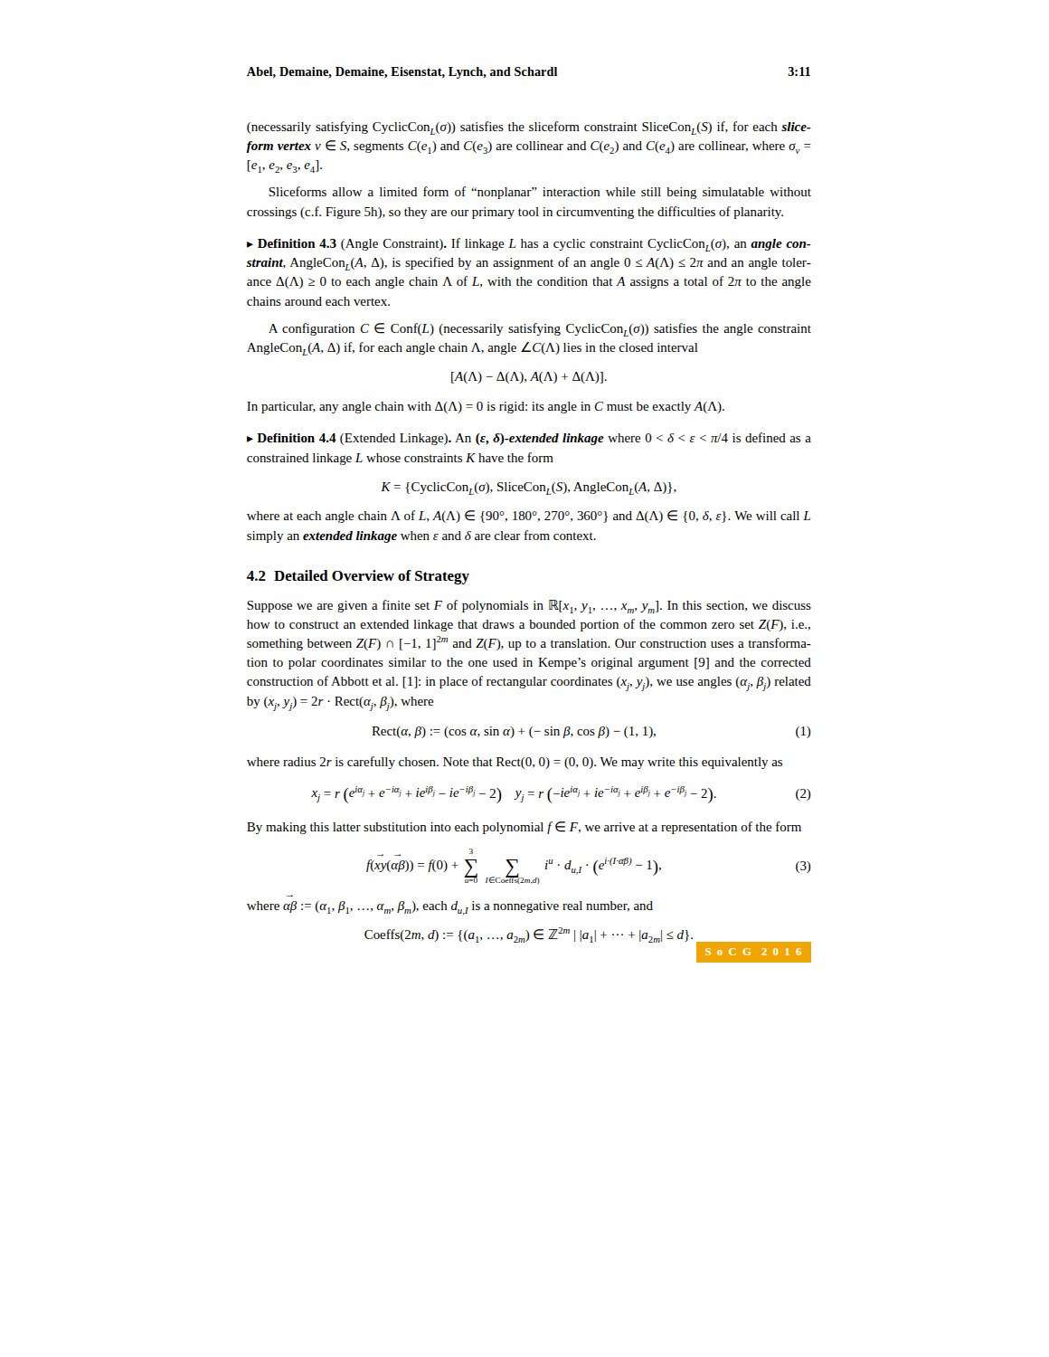Abel, Demaine, Demaine, Eisenstat, Lynch, and Schardl 3:11
(necessarily satisfying CyclicConL(σ)) satisfies the sliceform constraint SliceConL(S) if, for each sliceform vertex v ∈ S, segments C(e1) and C(e3) are collinear and C(e2) and C(e4) are collinear, where σv = [e1, e2, e3, e4].
Sliceforms allow a limited form of “nonplanar” interaction while still being simulatable without crossings (c.f. Figure 5h), so they are our primary tool in circumventing the difficulties of planarity.
▸ Definition 4.3 (Angle Constraint). If linkage L has a cyclic constraint CyclicConL(σ), an angle constraint, AngleConL(A, Δ), is specified by an assignment of an angle 0 ≤ A(Λ) ≤ 2π and an angle tolerance Δ(Λ) ≥ 0 to each angle chain Λ of L, with the condition that A assigns a total of 2π to the angle chains around each vertex.
A configuration C ∈ Conf(L) (necessarily satisfying CyclicConL(σ)) satisfies the angle constraint AngleConL(A, Δ) if, for each angle chain Λ, angle ∠C(Λ) lies in the closed interval
[A(Λ) − Δ(Λ), A(Λ) + Δ(Λ)].
In particular, any angle chain with Δ(Λ) = 0 is rigid: its angle in C must be exactly A(Λ).
▸ Definition 4.4 (Extended Linkage). An (ε, δ)-extended linkage where 0 < δ < ε < π/4 is defined as a constrained linkage L whose constraints K have the form
K = {CyclicConL(σ), SliceConL(S), AngleConL(A, Δ)},
where at each angle chain Λ of L, A(Λ) ∈ {90°, 180°, 270°, 360°} and Δ(Λ) ∈ {0, δ, ε}. We will call L simply an extended linkage when ε and δ are clear from context.
4.2 Detailed Overview of Strategy
Suppose we are given a finite set F of polynomials in ℝ[x1, y1, …, xm, ym]. In this section, we discuss how to construct an extended linkage that draws a bounded portion of the common zero set Z(F), i.e., something between Z(F) ∩ [−1, 1]2m and Z(F), up to a translation. Our construction uses a transformation to polar coordinates similar to the one used in Kempe’s original argument [9] and the corrected construction of Abbott et al. [1]: in place of rectangular coordinates (xj, yj), we use angles (αj, βj) related by (xj, yj) = 2r · Rect(αj, βj), where
Rect(α, β) := (cos α, sin α) + (− sin β, cos β) − (1, 1),
(1)
where radius 2r is carefully chosen. Note that Rect(0, 0) = (0, 0). We may write this equivalently as
xj = r (eiαj + e−iαj + ieiβj − ie−iβj − 2) yj = r (−ieiαj + ie−iαj + eiβj + e−iβj − 2).
(2)
By making this latter substitution into each polynomial f ∈ F, we arrive at a representation of the form
f(xy(αβ)) = f(0) + 3∑u=0 ∑I∈Coeffs(2m,d) iu · du,I · (ei·(I·αβ) − 1),
(3)
where αβ := (α1, β1, …, αm, βm), each du,I is a nonnegative real number, and
Coeffs(2m, d) := {(a1, …, a2m) ∈ ℤ2m | |a1| + ··· + |a2m| ≤ d}.
S o C G 2 0 1 6